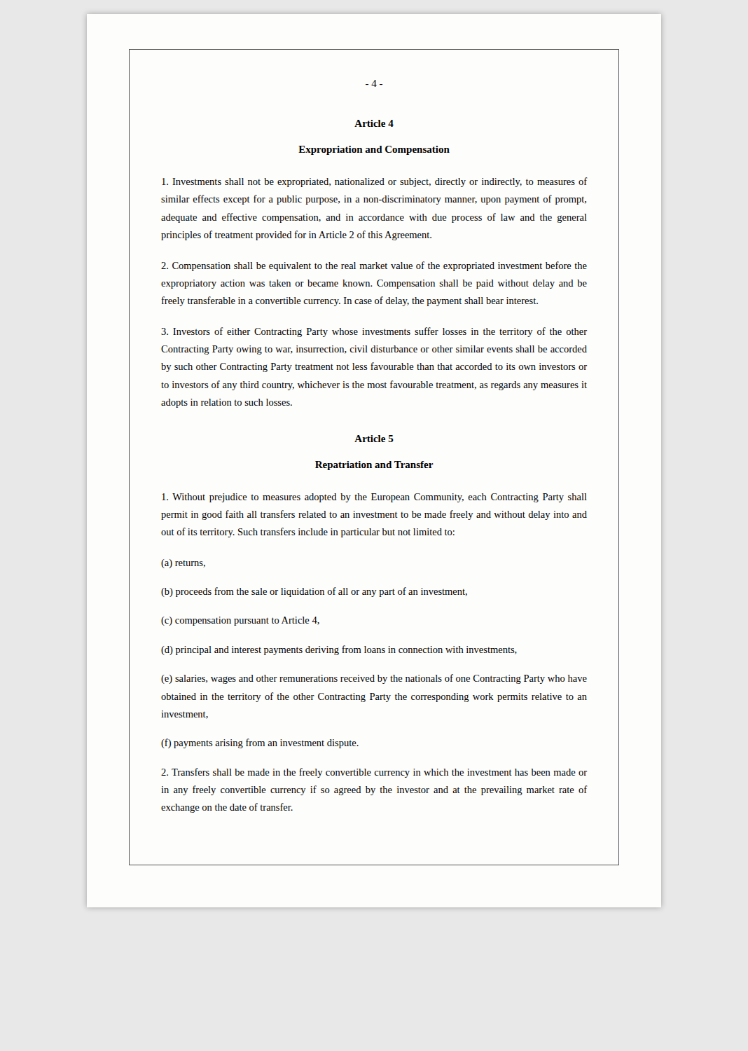- 4 -
Article 4
Expropriation and Compensation
1. Investments shall not be expropriated, nationalized or subject, directly or indirectly, to measures of similar effects except for a public purpose, in a non-discriminatory manner, upon payment of prompt, adequate and effective compensation, and in accordance with due process of law and the general principles of treatment provided for in Article 2 of this Agreement.
2. Compensation shall be equivalent to the real market value of the expropriated investment before the expropriatory action was taken or became known. Compensation shall be paid without delay and be freely transferable in a convertible currency. In case of delay, the payment shall bear interest.
3. Investors of either Contracting Party whose investments suffer losses in the territory of the other Contracting Party owing to war, insurrection, civil disturbance or other similar events shall be accorded by such other Contracting Party treatment not less favourable than that accorded to its own investors or to investors of any third country, whichever is the most favourable treatment, as regards any measures it adopts in relation to such losses.
Article 5
Repatriation and Transfer
1. Without prejudice to measures adopted by the European Community, each Contracting Party shall permit in good faith all transfers related to an investment to be made freely and without delay into and out of its territory. Such transfers include in particular but not limited to:
(a) returns,
(b) proceeds from the sale or liquidation of all or any part of an investment,
(c) compensation pursuant to Article 4,
(d) principal and interest payments deriving from loans in connection with investments,
(e) salaries, wages and other remunerations received by the nationals of one Contracting Party who have obtained in the territory of the other Contracting Party the corresponding work permits relative to an investment,
(f) payments arising from an investment dispute.
2. Transfers shall be made in the freely convertible currency in which the investment has been made or in any freely convertible currency if so agreed by the investor and at the prevailing market rate of exchange on the date of transfer.